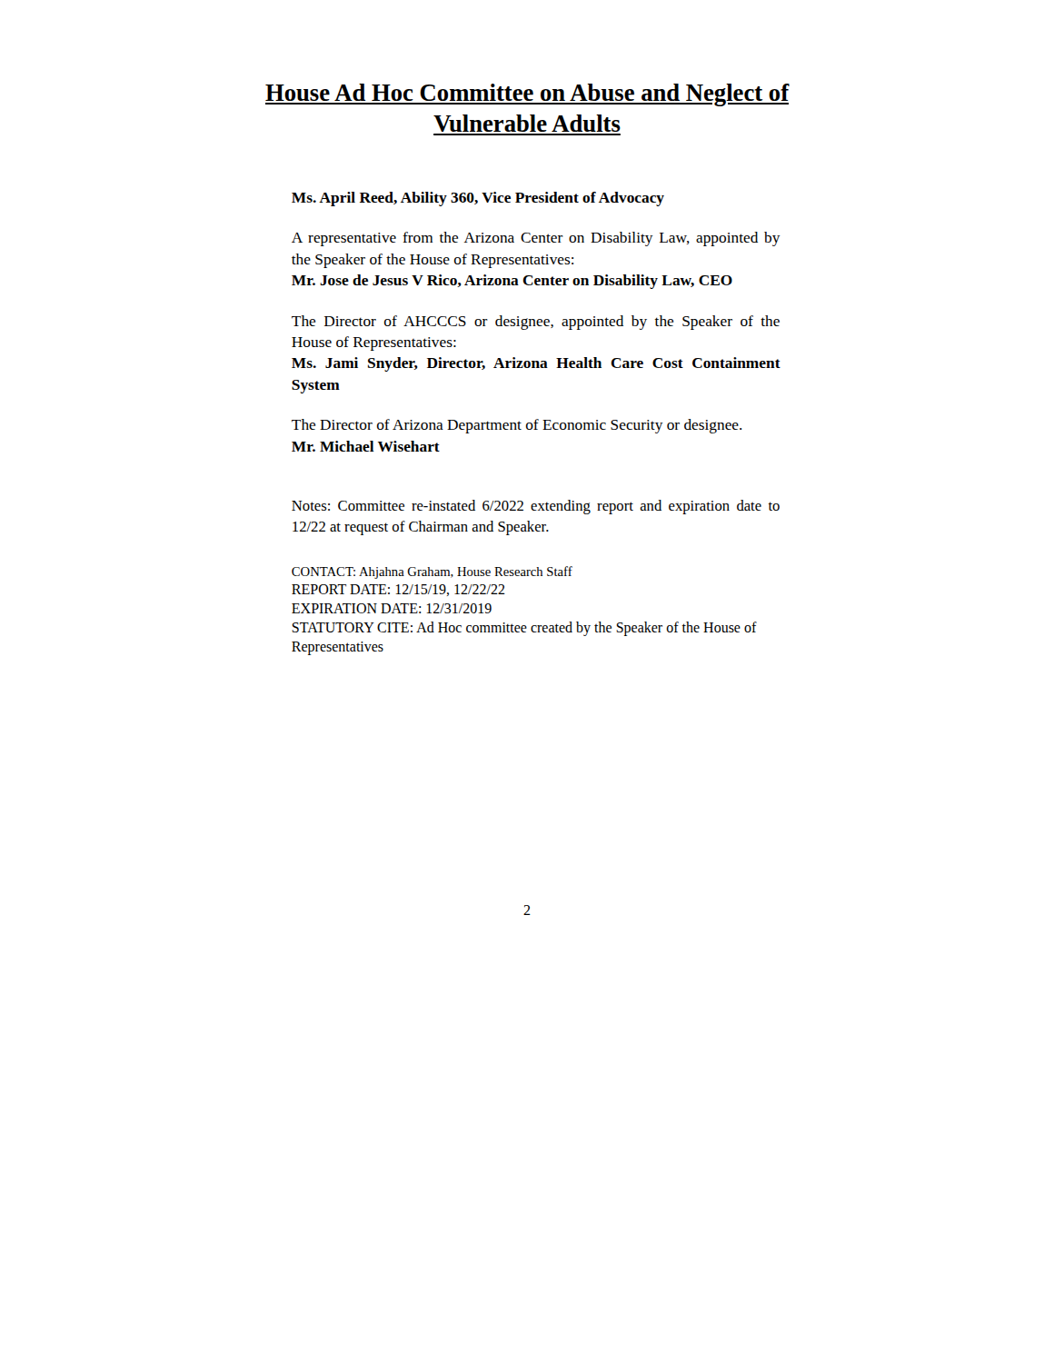House Ad Hoc Committee on Abuse and Neglect of Vulnerable Adults
Ms. April Reed, Ability 360, Vice President of Advocacy
A representative from the Arizona Center on Disability Law, appointed by the Speaker of the House of Representatives:
Mr. Jose de Jesus V Rico, Arizona Center on Disability Law, CEO
The Director of AHCCCS or designee, appointed by the Speaker of the House of Representatives:
Ms. Jami Snyder, Director, Arizona Health Care Cost Containment System
The Director of Arizona Department of Economic Security or designee.
Mr. Michael Wisehart
Notes: Committee re-instated 6/2022 extending report and expiration date to 12/22 at request of Chairman and Speaker.
CONTACT: Ahjahna Graham, House Research Staff
REPORT DATE: 12/15/19, 12/22/22
EXPIRATION DATE: 12/31/2019
STATUTORY CITE: Ad Hoc committee created by the Speaker of the House of Representatives
2